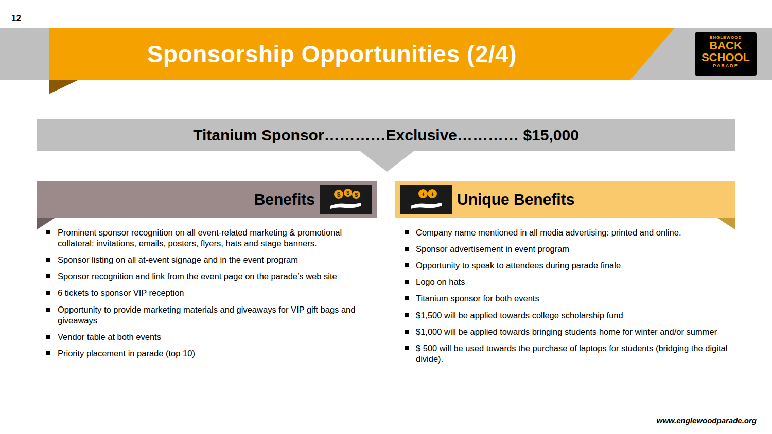12
Sponsorship Opportunities (2/4)
ENGLEWOOD
BACK
SCHOOL
PARADE
Titanium Sponsor…………Exclusive………… $15,000
Benefits
$ $ $
Prominent sponsor recognition on all event-related marketing & promotional collateral: invitations, emails, posters, flyers, hats and stage banners.
Sponsor listing on all at-event signage and in the event program
Sponsor recognition and link from the event page on the parade’s web site
6 tickets to sponsor VIP reception
Opportunity to provide marketing materials and giveaways for VIP gift bags and giveaways
Vendor table at both events
Priority placement in parade (top 10)
+ +
Unique Benefits
Company name mentioned in all media advertising: printed and online.
Sponsor advertisement in event program
Opportunity to speak to attendees during parade finale
Logo on hats
Titanium sponsor for both events
$1,500 will be applied towards college scholarship fund
$1,000 will be applied towards bringing students home for winter and/or summer
$ 500 will be used towards the purchase of laptops for students (bridging the digital divide).
www.englewoodparade.org